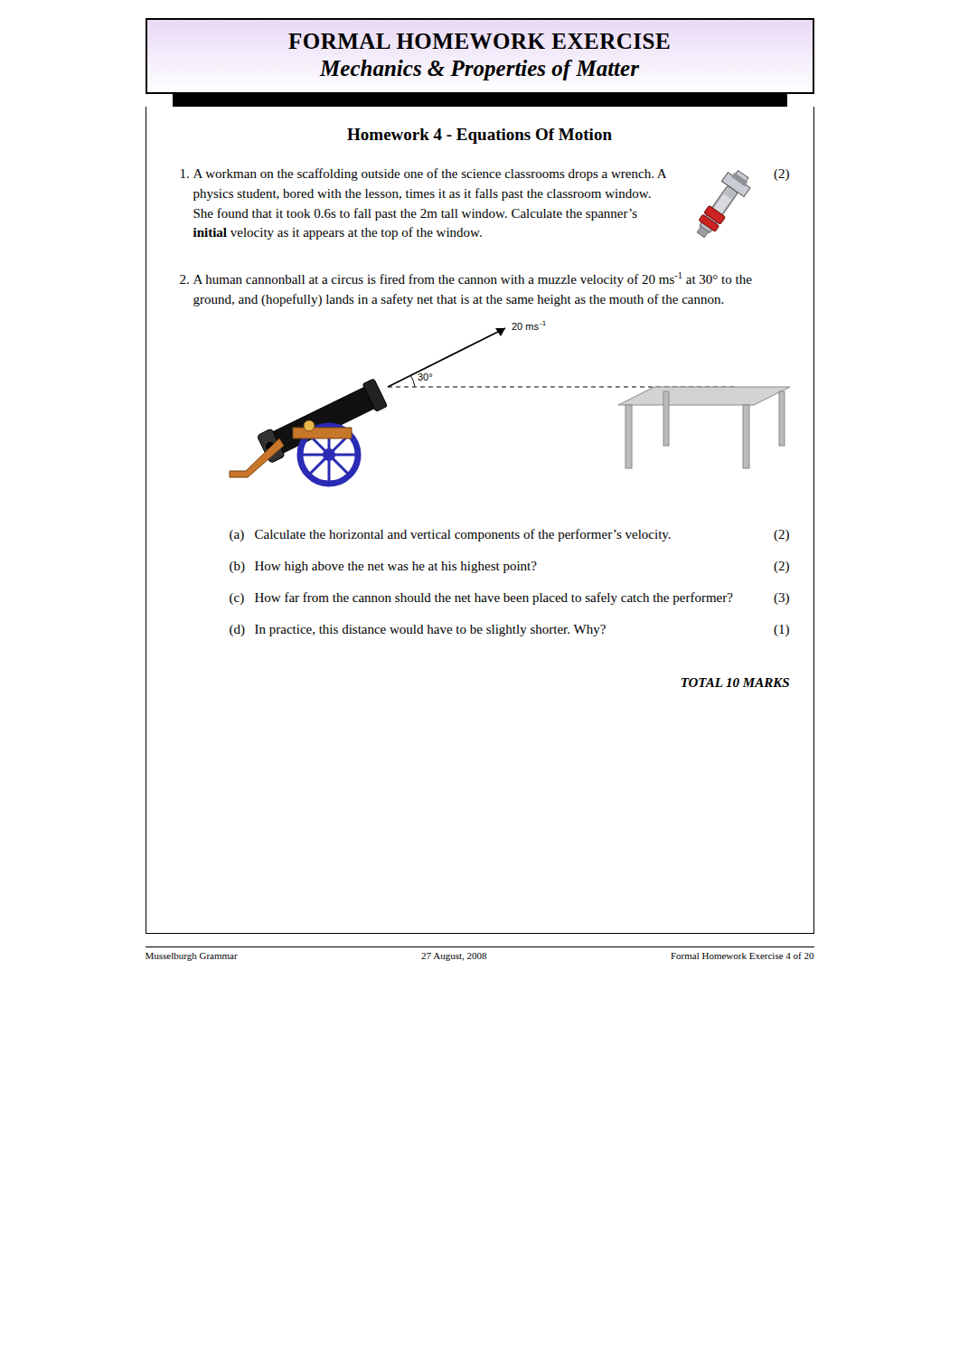FORMAL HOMEWORK EXERCISE
Mechanics & Properties of Matter
Homework 4 - Equations Of Motion
(2) A workman on the scaffolding outside one of the science classrooms drops a wrench. A physics student, bored with the lesson, times it as it falls past the classroom window. She found that it took 0.6s to fall past the 2m tall window. Calculate the spanner’s initial velocity as it appears at the top of the window.
A human cannonball at a circus is fired from the cannon with a muzzle velocity of 20 ms-1 at 30° to the ground, and (hopefully) lands in a safety net that is at the same height as the mouth of the cannon.
20 ms -1 30°
(2)(a) Calculate the horizontal and vertical components of the performer’s velocity.
(2)(b) How high above the net was he at his highest point?
(3)(c) How far from the cannon should the net have been placed to safely catch the performer?
(1)(d) In practice, this distance would have to be slightly shorter. Why?
TOTAL 10 MARKS
Musselburgh Grammar 27 August, 2008 Formal Homework Exercise 4 of 20